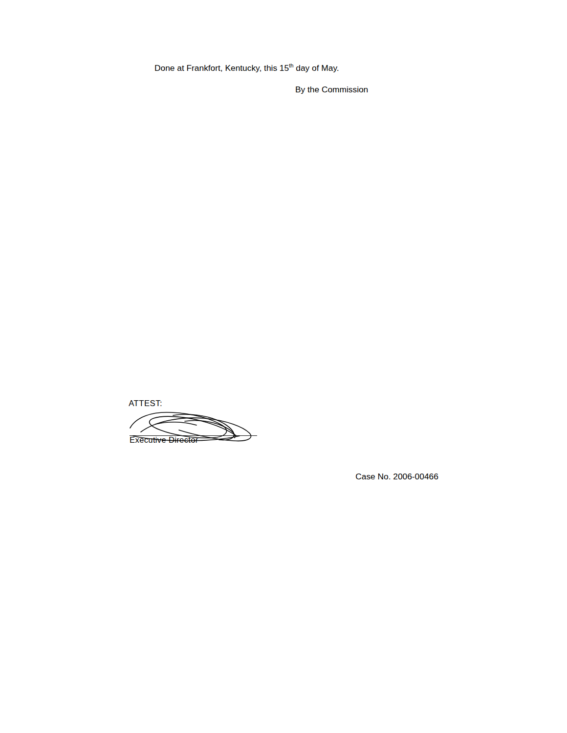Done at Frankfort, Kentucky, this 15th day of May.
By the Commission
ATTEST:
Executive Director
Case No. 2006-00466